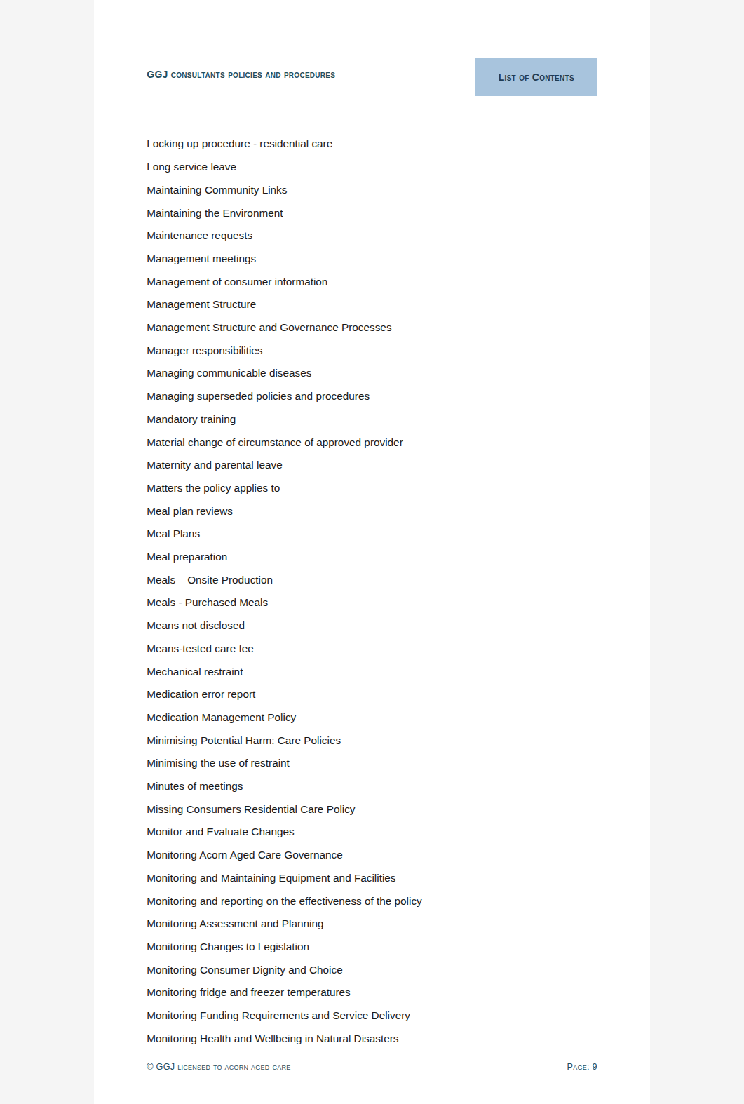GGJ Consultants Policies and Procedures
List of Contents
Locking up procedure - residential care
Long service leave
Maintaining Community Links
Maintaining the Environment
Maintenance requests
Management meetings
Management of consumer information
Management Structure
Management Structure and Governance Processes
Manager responsibilities
Managing communicable diseases
Managing superseded policies and procedures
Mandatory training
Material change of circumstance of approved provider
Maternity and parental leave
Matters the policy applies to
Meal plan reviews
Meal Plans
Meal preparation
Meals – Onsite Production
Meals - Purchased Meals
Means not disclosed
Means-tested care fee
Mechanical restraint
Medication error report
Medication Management Policy
Minimising Potential Harm: Care Policies
Minimising the use of restraint
Minutes of meetings
Missing Consumers Residential Care Policy
Monitor and Evaluate Changes
Monitoring Acorn Aged Care Governance
Monitoring and Maintaining Equipment and Facilities
Monitoring and reporting on the effectiveness of the policy
Monitoring Assessment and Planning
Monitoring Changes to Legislation
Monitoring Consumer Dignity and Choice
Monitoring fridge and freezer temperatures
Monitoring Funding Requirements and Service Delivery
Monitoring Health and Wellbeing in Natural Disasters
© GGJ Licensed to Acorn Aged Care
Page: 9